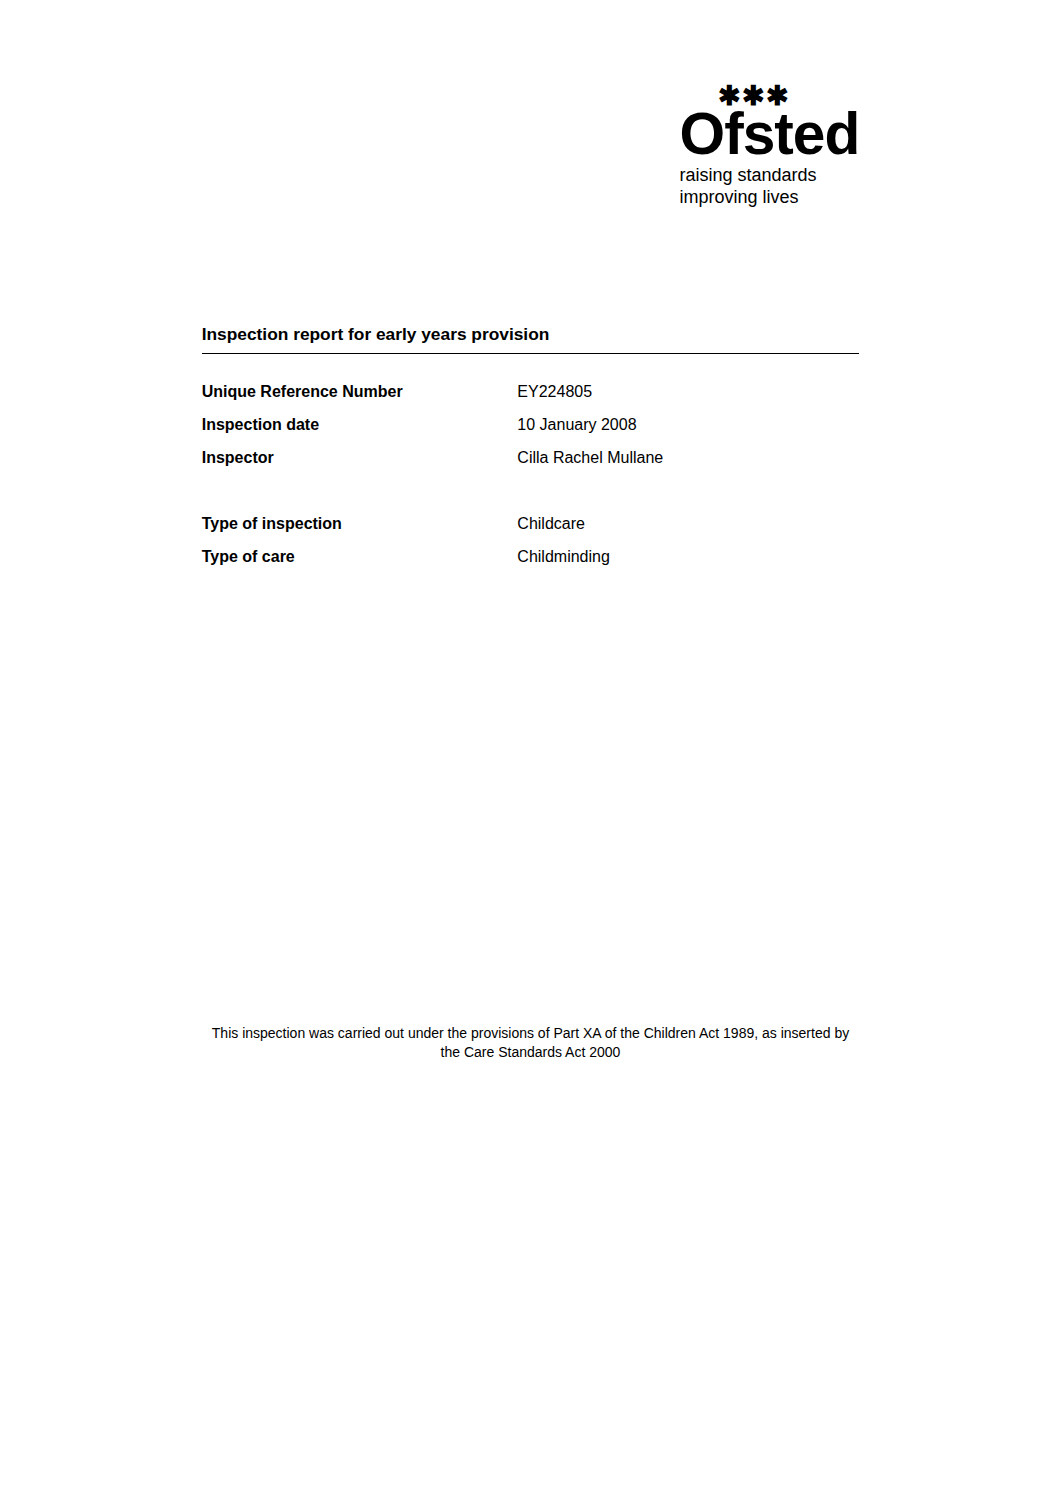✱✱✱
Ofsted
raising standards
improving lives
Inspection report for early years provision
| Unique Reference Number | EY224805 |
| Inspection date | 10 January 2008 |
| Inspector | Cilla Rachel Mullane |
| Type of inspection | Childcare |
| Type of care | Childminding |
This inspection was carried out under the provisions of Part XA of the Children Act 1989, as inserted by the Care Standards Act 2000